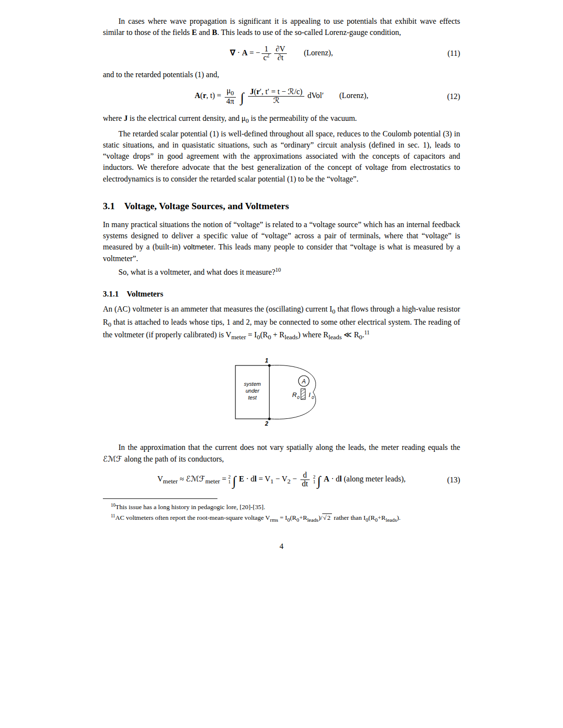In cases where wave propagation is significant it is appealing to use potentials that exhibit wave effects similar to those of the fields E and B. This leads to use of the so-called Lorenz-gauge condition,
∇ · A = −1 c2∂V∂t  (Lorenz),
(11)
and to the retarded potentials (1) and,
A(r, t) = μ04π ∫ J(r′, t′ = t − ℛ/c) ℛ dVol′  (Lorenz),
(12)
where J is the electrical current density, and μ0 is the permeability of the vacuum.
The retarded scalar potential (1) is well-defined throughout all space, reduces to the Coulomb potential (3) in static situations, and in quasistatic situations, such as “ordinary” circuit analysis (defined in sec. 1), leads to “voltage drops” in good agreement with the approximations associated with the concepts of capacitors and inductors. We therefore advocate that the best generalization of the concept of voltage from electrostatics to electrodynamics is to consider the retarded scalar potential (1) to be the “voltage”.
3.1 Voltage, Voltage Sources, and Voltmeters
In many practical situations the notion of “voltage” is related to a “voltage source” which has an internal feedback systems designed to deliver a specific value of “voltage” across a pair of terminals, where that “voltage” is measured by a (built-in) voltmeter. This leads many people to consider that “voltage is what is measured by a voltmeter”.
So, what is a voltmeter, and what does it measure?10
3.1.1 Voltmeters
An (AC) voltmeter is an ammeter that measures the (oscillating) current I0 that flows through a high-value resistor R0 that is attached to leads whose tips, 1 and 2, may be connected to some other electrical system. The reading of the voltmeter (if properly calibrated) is Vmeter = I0(R0 + Rleads) where Rleads ≪ R0.11
system under test 1 2 A R 0 I 0
In the approximation that the current does not vary spatially along the leads, the meter reading equals the ℰℳℱ along the path of its conductors,
Vmeter ≈ ℰℳℱmeter = 21∫ E · dl = V1 − V2 − ddt 21∫ A · dl (along meter leads),
(13)
10This issue has a long history in pedagogic lore, [20]-[35].
11AC voltmeters often report the root-mean-square voltage Vrms = I0(R0+Rleads)/√2 rather than I0(R0+Rleads).
4